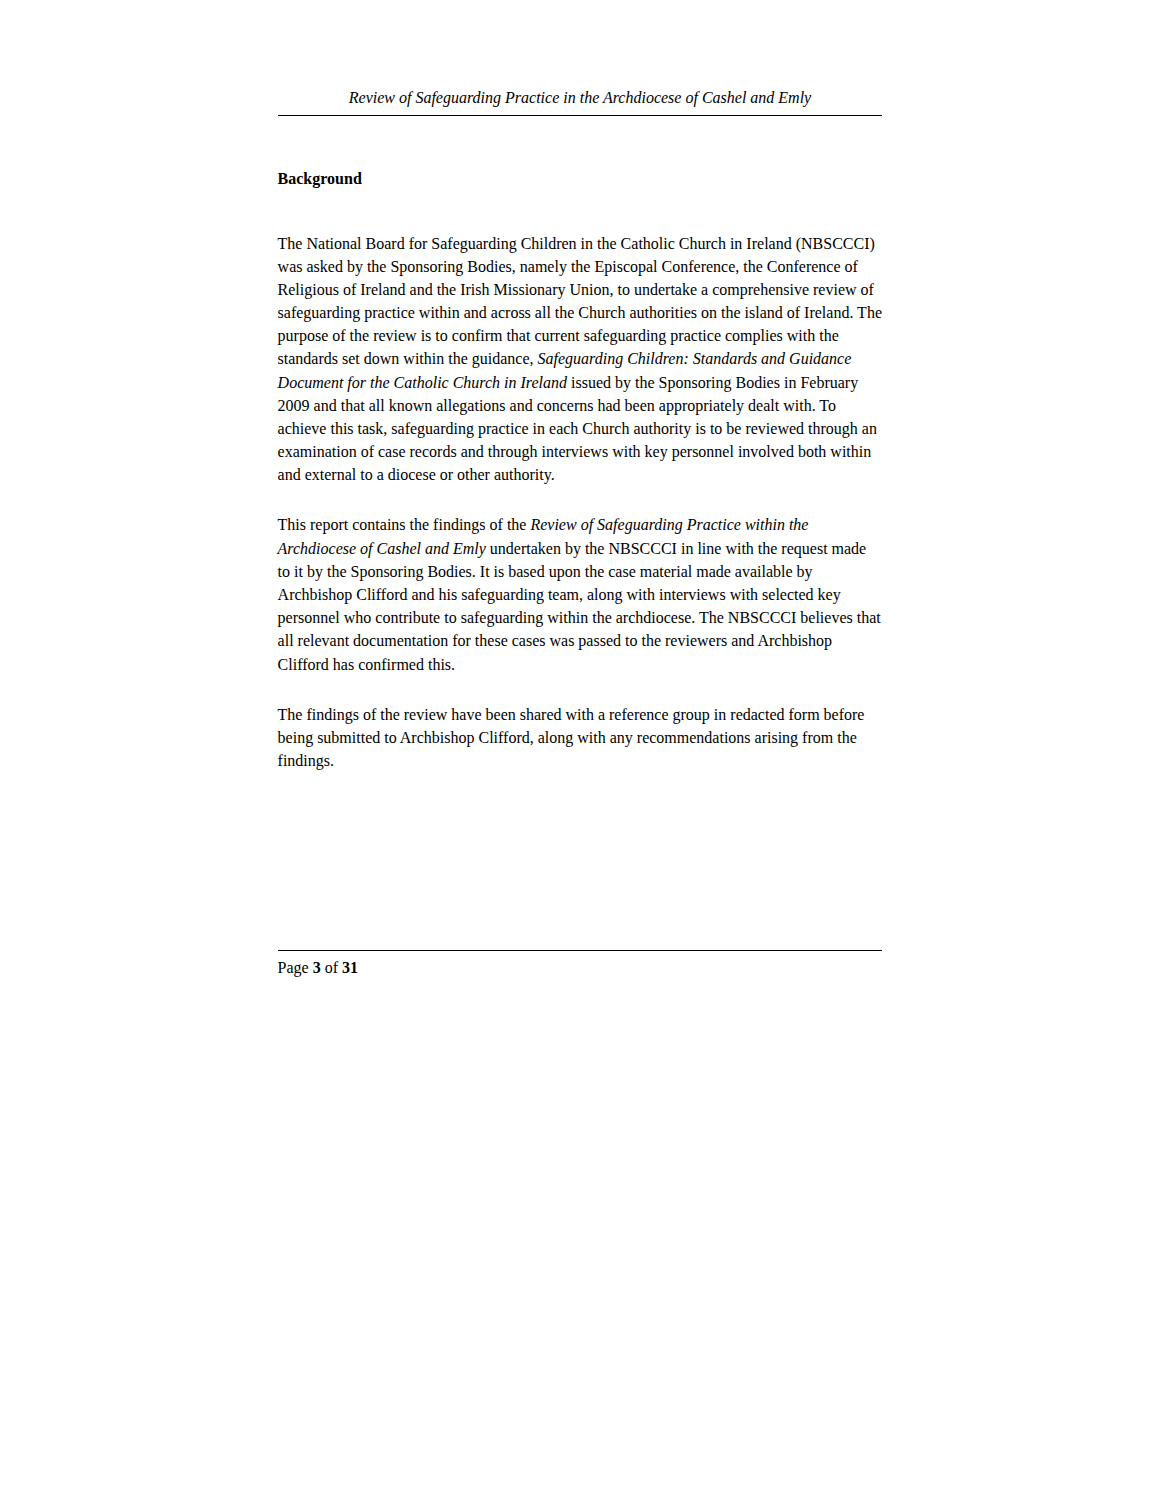Review of Safeguarding Practice in the Archdiocese of Cashel and Emly
Background
The National Board for Safeguarding Children in the Catholic Church in Ireland (NBSCCCI) was asked by the Sponsoring Bodies, namely the Episcopal Conference, the Conference of Religious of Ireland and the Irish Missionary Union, to undertake a comprehensive review of safeguarding practice within and across all the Church authorities on the island of Ireland. The purpose of the review is to confirm that current safeguarding practice complies with the standards set down within the guidance, Safeguarding Children: Standards and Guidance Document for the Catholic Church in Ireland issued by the Sponsoring Bodies in February 2009 and that all known allegations and concerns had been appropriately dealt with. To achieve this task, safeguarding practice in each Church authority is to be reviewed through an examination of case records and through interviews with key personnel involved both within and external to a diocese or other authority.
This report contains the findings of the Review of Safeguarding Practice within the Archdiocese of Cashel and Emly undertaken by the NBSCCCI in line with the request made to it by the Sponsoring Bodies. It is based upon the case material made available by Archbishop Clifford and his safeguarding team, along with interviews with selected key personnel who contribute to safeguarding within the archdiocese. The NBSCCCI believes that all relevant documentation for these cases was passed to the reviewers and Archbishop Clifford has confirmed this.
The findings of the review have been shared with a reference group in redacted form before being submitted to Archbishop Clifford, along with any recommendations arising from the findings.
Page 3 of 31